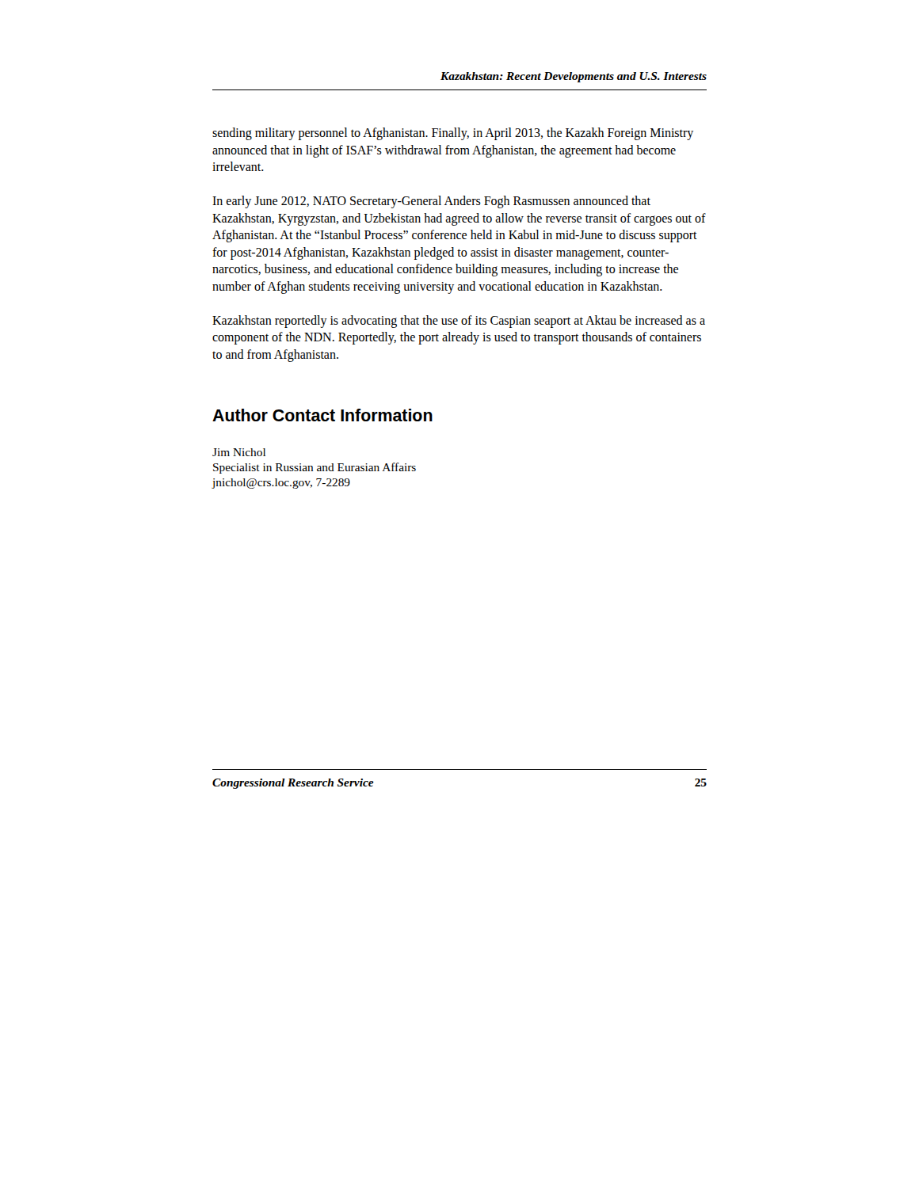Kazakhstan: Recent Developments and U.S. Interests
sending military personnel to Afghanistan. Finally, in April 2013, the Kazakh Foreign Ministry announced that in light of ISAF’s withdrawal from Afghanistan, the agreement had become irrelevant.
In early June 2012, NATO Secretary-General Anders Fogh Rasmussen announced that Kazakhstan, Kyrgyzstan, and Uzbekistan had agreed to allow the reverse transit of cargoes out of Afghanistan. At the “Istanbul Process” conference held in Kabul in mid-June to discuss support for post-2014 Afghanistan, Kazakhstan pledged to assist in disaster management, counter-narcotics, business, and educational confidence building measures, including to increase the number of Afghan students receiving university and vocational education in Kazakhstan.
Kazakhstan reportedly is advocating that the use of its Caspian seaport at Aktau be increased as a component of the NDN. Reportedly, the port already is used to transport thousands of containers to and from Afghanistan.
Author Contact Information
Jim Nichol
Specialist in Russian and Eurasian Affairs
jnichol@crs.loc.gov, 7-2289
Congressional Research Service 25